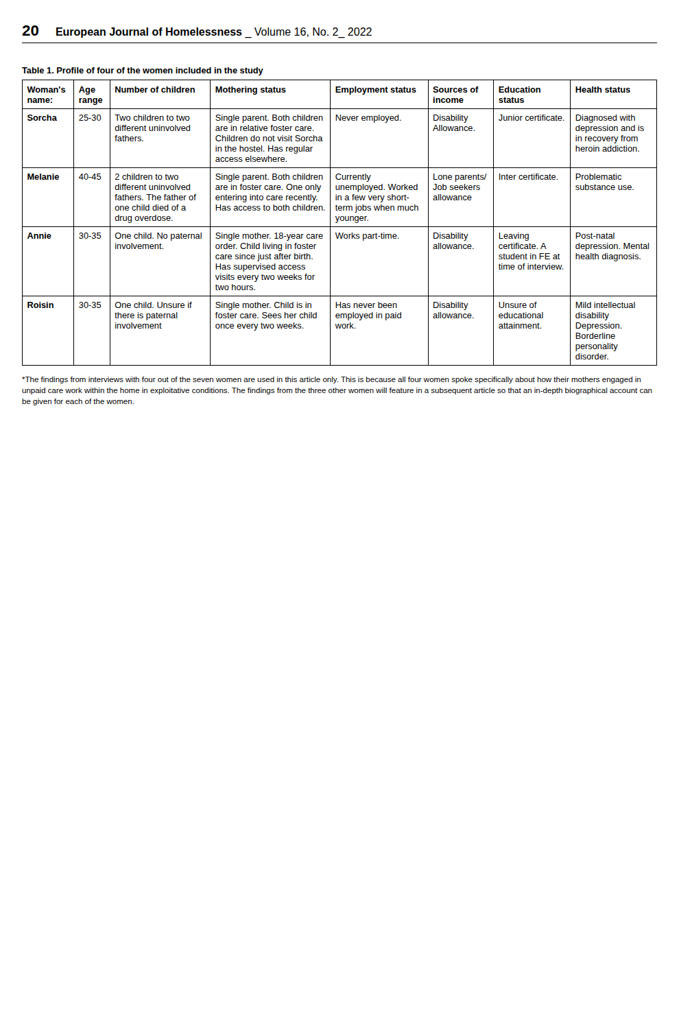20 European Journal of Homelessness _ Volume 16, No. 2_ 2022
Table 1. Profile of four of the women included in the study
| Woman's name: | Age range | Number of children | Mothering status | Employment status | Sources of income | Education status | Health status |
| --- | --- | --- | --- | --- | --- | --- | --- |
| Sorcha | 25-30 | Two children to two different uninvolved fathers. | Single parent. Both children are in relative foster care. Children do not visit Sorcha in the hostel. Has regular access elsewhere. | Never employed. | Disability Allowance. | Junior certificate. | Diagnosed with depression and is in recovery from heroin addiction. |
| Melanie | 40-45 | 2 children to two different uninvolved fathers. The father of one child died of a drug overdose. | Single parent. Both children are in foster care. One only entering into care recently. Has access to both children. | Currently unemployed. Worked in a few very short-term jobs when much younger. | Lone parents/ Job seekers allowance | Inter certificate. | Problematic substance use. |
| Annie | 30-35 | One child. No paternal involvement. | Single mother. 18-year care order. Child living in foster care since just after birth. Has supervised access visits every two weeks for two hours. | Works part-time. | Disability allowance. | Leaving certificate. A student in FE at time of interview. | Post-natal depression. Mental health diagnosis. |
| Roisin | 30-35 | One child. Unsure if there is paternal involvement | Single mother. Child is in foster care. Sees her child once every two weeks. | Has never been employed in paid work. | Disability allowance. | Unsure of educational attainment. | Mild intellectual disability Depression. Borderline personality disorder. |
*The findings from interviews with four out of the seven women are used in this article only. This is because all four women spoke specifically about how their mothers engaged in unpaid care work within the home in exploitative conditions. The findings from the three other women will feature in a subsequent article so that an in-depth biographical account can be given for each of the women.